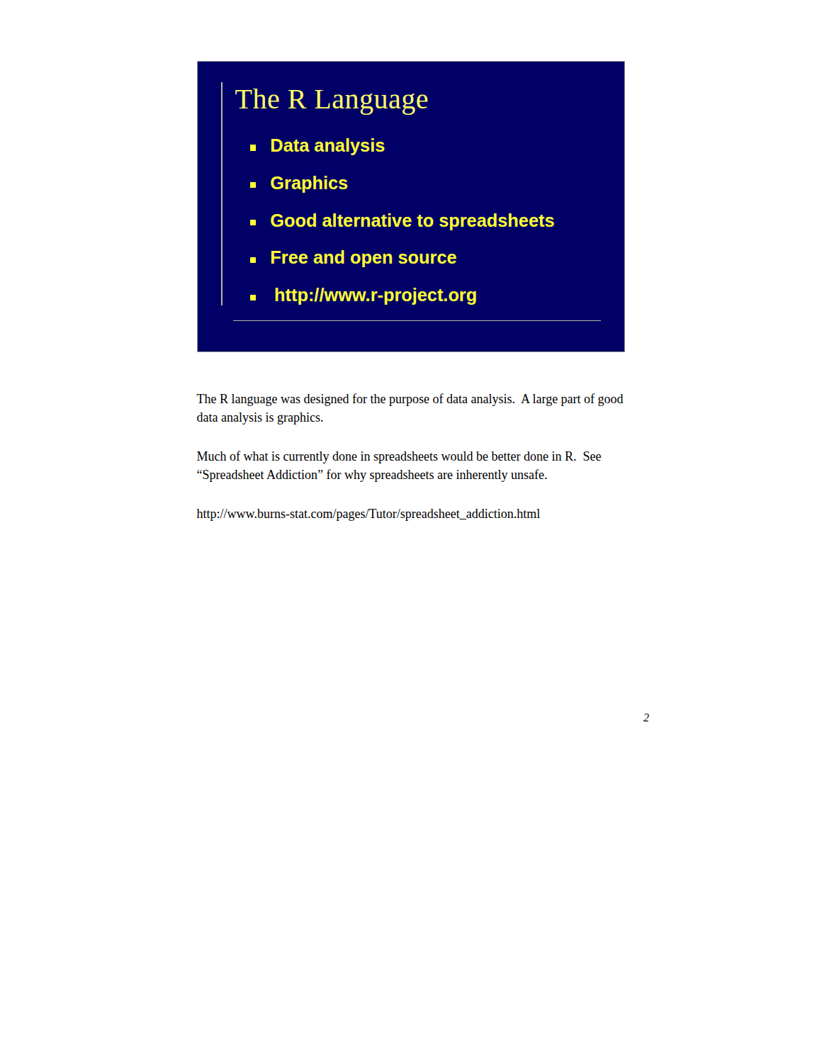The R Language
Data analysis
Graphics
Good alternative to spreadsheets
Free and open source
http://www.r-project.org
The R language was designed for the purpose of data analysis. A large part of good data analysis is graphics.
Much of what is currently done in spreadsheets would be better done in R. See “Spreadsheet Addiction” for why spreadsheets are inherently unsafe.
http://www.burns-stat.com/pages/Tutor/spreadsheet_addiction.html
2